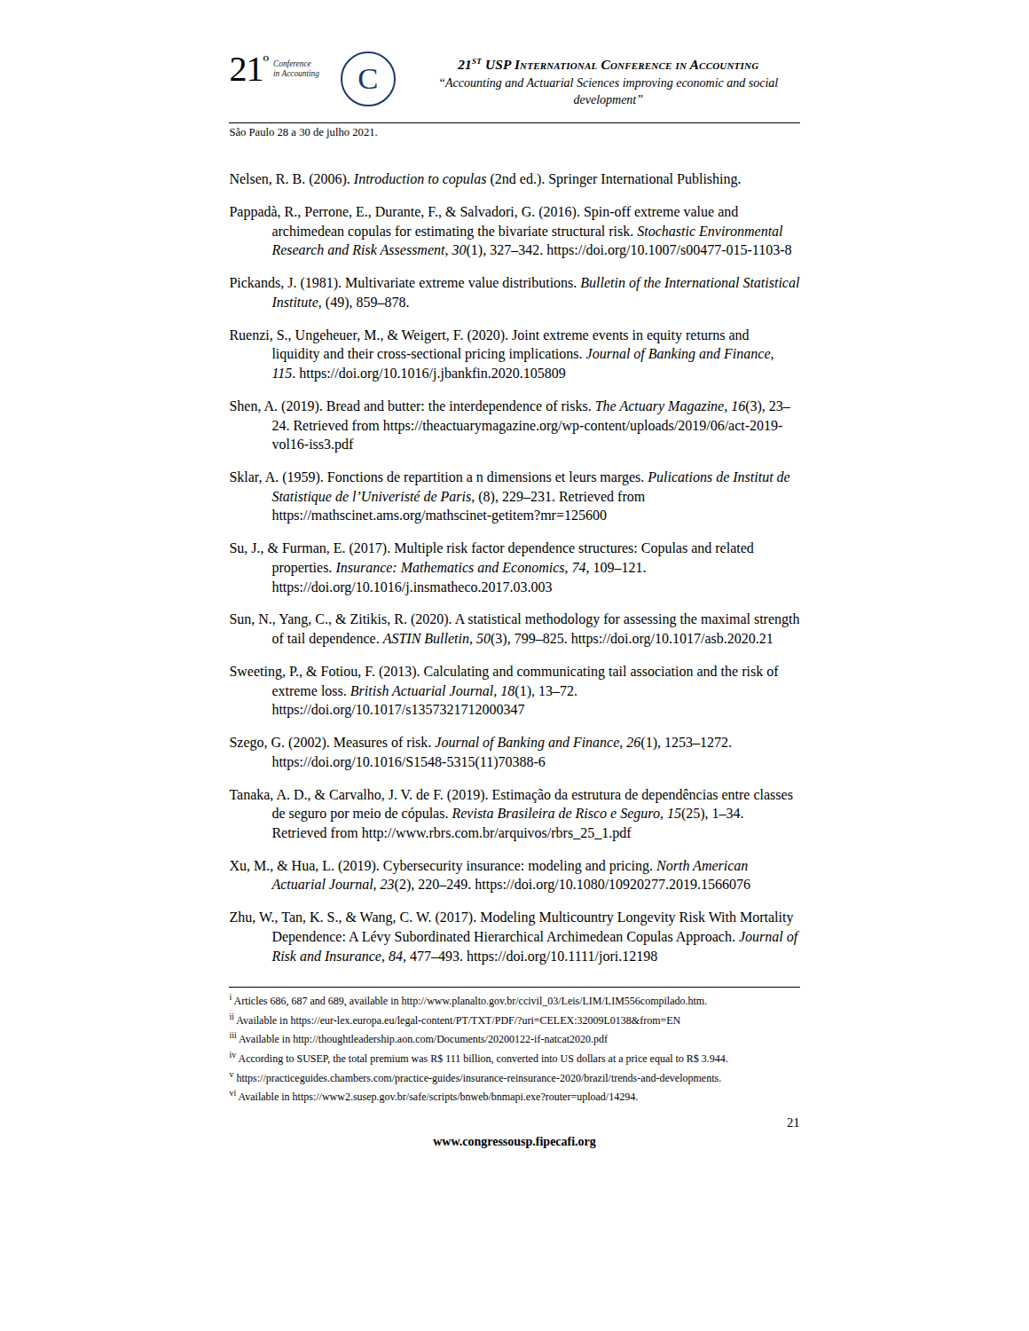21º
Conference
in Accounting
C
21st USP International Conference in Accounting
“Accounting and Actuarial Sciences improving economic and social development”
São Paulo 28 a 30 de julho 2021.
Nelsen, R. B. (2006). Introduction to copulas (2nd ed.). Springer International Publishing.
Pappadà, R., Perrone, E., Durante, F., & Salvadori, G. (2016). Spin-off extreme value and archimedean copulas for estimating the bivariate structural risk. Stochastic Environmental Research and Risk Assessment, 30(1), 327–342. https://doi.org/10.1007/s00477-015-1103-8
Pickands, J. (1981). Multivariate extreme value distributions. Bulletin of the International Statistical Institute, (49), 859–878.
Ruenzi, S., Ungeheuer, M., & Weigert, F. (2020). Joint extreme events in equity returns and liquidity and their cross-sectional pricing implications. Journal of Banking and Finance, 115. https://doi.org/10.1016/j.jbankfin.2020.105809
Shen, A. (2019). Bread and butter: the interdependence of risks. The Actuary Magazine, 16(3), 23–24. Retrieved from https://theactuarymagazine.org/wp-content/uploads/2019/06/act-2019-vol16-iss3.pdf
Sklar, A. (1959). Fonctions de repartition a n dimensions et leurs marges. Pulications de Institut de Statistique de l’Univeristé de Paris, (8), 229–231. Retrieved from https://mathscinet.ams.org/mathscinet-getitem?mr=125600
Su, J., & Furman, E. (2017). Multiple risk factor dependence structures: Copulas and related properties. Insurance: Mathematics and Economics, 74, 109–121. https://doi.org/10.1016/j.insmatheco.2017.03.003
Sun, N., Yang, C., & Zitikis, R. (2020). A statistical methodology for assessing the maximal strength of tail dependence. ASTIN Bulletin, 50(3), 799–825. https://doi.org/10.1017/asb.2020.21
Sweeting, P., & Fotiou, F. (2013). Calculating and communicating tail association and the risk of extreme loss. British Actuarial Journal, 18(1), 13–72. https://doi.org/10.1017/s1357321712000347
Szego, G. (2002). Measures of risk. Journal of Banking and Finance, 26(1), 1253–1272. https://doi.org/10.1016/S1548-5315(11)70388-6
Tanaka, A. D., & Carvalho, J. V. de F. (2019). Estimação da estrutura de dependências entre classes de seguro por meio de cópulas. Revista Brasileira de Risco e Seguro, 15(25), 1–34. Retrieved from http://www.rbrs.com.br/arquivos/rbrs_25_1.pdf
Xu, M., & Hua, L. (2019). Cybersecurity insurance: modeling and pricing. North American Actuarial Journal, 23(2), 220–249. https://doi.org/10.1080/10920277.2019.1566076
Zhu, W., Tan, K. S., & Wang, C. W. (2017). Modeling Multicountry Longevity Risk With Mortality Dependence: A Lévy Subordinated Hierarchical Archimedean Copulas Approach. Journal of Risk and Insurance, 84, 477–493. https://doi.org/10.1111/jori.12198
i Articles 686, 687 and 689, available in http://www.planalto.gov.br/ccivil_03/Leis/LIM/LIM556compilado.htm.
ii Available in https://eur-lex.europa.eu/legal-content/PT/TXT/PDF/?uri=CELEX:32009L0138&from=EN
iii Available in http://thoughtleadership.aon.com/Documents/20200122-if-natcat2020.pdf
iv According to SUSEP, the total premium was R$ 111 billion, converted into US dollars at a price equal to R$ 3.944.
v https://practiceguides.chambers.com/practice-guides/insurance-reinsurance-2020/brazil/trends-and-developments.
vi Available in https://www2.susep.gov.br/safe/scripts/bnweb/bnmapi.exe?router=upload/14294.
21
www.congressousp.fipecafi.org